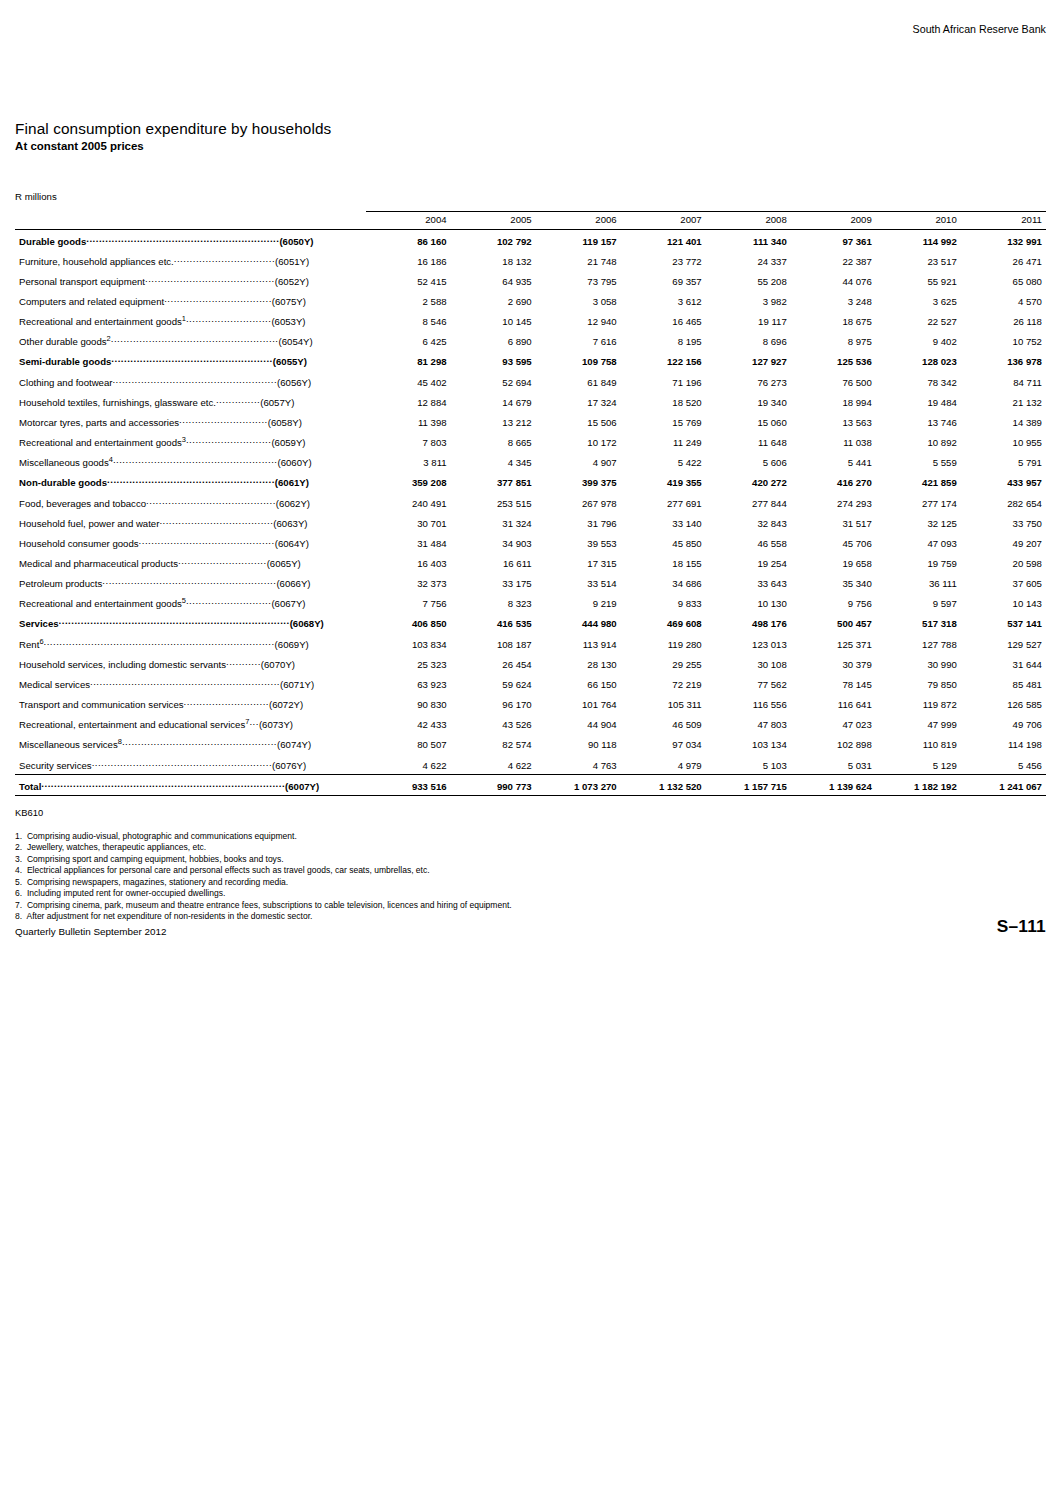South African Reserve Bank
Final consumption expenditure by households
At constant 2005 prices
R millions
| | 2004 | 2005 | 2006 | 2007 | 2008 | 2009 | 2010 | 2011 |
| --- | --- | --- | --- | --- | --- | --- | --- | --- |
| Durable goods ............................................................. (6050Y) | 86 160 | 102 792 | 119 157 | 121 401 | 111 340 | 97 361 | 114 992 | 132 991 |
| Furniture, household appliances etc. ................................ (6051Y) | 16 186 | 18 132 | 21 748 | 23 772 | 24 337 | 22 387 | 23 517 | 26 471 |
| Personal transport equipment ......................................... (6052Y) | 52 415 | 64 935 | 73 795 | 69 357 | 55 208 | 44 076 | 55 921 | 65 080 |
| Computers and related equipment .................................. (6075Y) | 2 588 | 2 690 | 3 058 | 3 612 | 3 982 | 3 248 | 3 625 | 4 570 |
| Recreational and entertainment goods 1 ........................... (6053Y) | 8 546 | 10 145 | 12 940 | 16 465 | 19 117 | 18 675 | 22 527 | 26 118 |
| Other durable goods 2 ..................................................... (6054Y) | 6 425 | 6 890 | 7 616 | 8 195 | 8 696 | 8 975 | 9 402 | 10 752 |
| Semi-durable goods ................................................... (6055Y) | 81 298 | 93 595 | 109 758 | 122 156 | 127 927 | 125 536 | 128 023 | 136 978 |
| Clothing and footwear .................................................... (6056Y) | 45 402 | 52 694 | 61 849 | 71 196 | 76 273 | 76 500 | 78 342 | 84 711 |
| Household textiles, furnishings, glassware etc. .............. (6057Y) | 12 884 | 14 679 | 17 324 | 18 520 | 19 340 | 18 994 | 19 484 | 21 132 |
| Motorcar tyres, parts and accessories ............................ (6058Y) | 11 398 | 13 212 | 15 506 | 15 769 | 15 060 | 13 563 | 13 746 | 14 389 |
| Recreational and entertainment goods 3 ........................... (6059Y) | 7 803 | 8 665 | 10 172 | 11 249 | 11 648 | 11 038 | 10 892 | 10 955 |
| Miscellaneous goods 4 .................................................... (6060Y) | 3 811 | 4 345 | 4 907 | 5 422 | 5 606 | 5 441 | 5 559 | 5 791 |
| Non-durable goods ..................................................... (6061Y) | 359 208 | 377 851 | 399 375 | 419 355 | 420 272 | 416 270 | 421 859 | 433 957 |
| Food, beverages and tobacco ......................................... (6062Y) | 240 491 | 253 515 | 267 978 | 277 691 | 277 844 | 274 293 | 277 174 | 282 654 |
| Household fuel, power and water .................................... (6063Y) | 30 701 | 31 324 | 31 796 | 33 140 | 32 843 | 31 517 | 32 125 | 33 750 |
| Household consumer goods ........................................... (6064Y) | 31 484 | 34 903 | 39 553 | 45 850 | 46 558 | 45 706 | 47 093 | 49 207 |
| Medical and pharmaceutical products ............................ (6065Y) | 16 403 | 16 611 | 17 315 | 18 155 | 19 254 | 19 658 | 19 759 | 20 598 |
| Petroleum products ....................................................... (6066Y) | 32 373 | 33 175 | 33 514 | 34 686 | 33 643 | 35 340 | 36 111 | 37 605 |
| Recreational and entertainment goods 5 ........................... (6067Y) | 7 756 | 8 323 | 9 219 | 9 833 | 10 130 | 9 756 | 9 597 | 10 143 |
| Services ......................................................................... (6068Y) | 406 850 | 416 535 | 444 980 | 469 608 | 498 176 | 500 457 | 517 318 | 537 141 |
| Rent 6 ......................................................................... (6069Y) | 103 834 | 108 187 | 113 914 | 119 280 | 123 013 | 125 371 | 127 788 | 129 527 |
| Household services, including domestic servants ........... (6070Y) | 25 323 | 26 454 | 28 130 | 29 255 | 30 108 | 30 379 | 30 990 | 31 644 |
| Medical services ............................................................ (6071Y) | 63 923 | 59 624 | 66 150 | 72 219 | 77 562 | 78 145 | 79 850 | 85 481 |
| Transport and communication services ........................... (6072Y) | 90 830 | 96 170 | 101 764 | 105 311 | 116 556 | 116 641 | 119 872 | 126 585 |
| Recreational, entertainment and educational services 7 ... (6073Y) | 42 433 | 43 526 | 44 904 | 46 509 | 47 803 | 47 023 | 47 999 | 49 706 |
| Miscellaneous services 8 ................................................. (6074Y) | 80 507 | 82 574 | 90 118 | 97 034 | 103 134 | 102 898 | 110 819 | 114 198 |
| Security services ......................................................... (6076Y) | 4 622 | 4 622 | 4 763 | 4 979 | 5 103 | 5 031 | 5 129 | 5 456 |
| Total ............................................................................. (6007Y) | 933 516 | 990 773 | 1 073 270 | 1 132 520 | 1 157 715 | 1 139 624 | 1 182 192 | 1 241 067 |
KB610
1. Comprising audio-visual, photographic and communications equipment.
2. Jewellery, watches, therapeutic appliances, etc.
3. Comprising sport and camping equipment, hobbies, books and toys.
4. Electrical appliances for personal care and personal effects such as travel goods, car seats, umbrellas, etc.
5. Comprising newspapers, magazines, stationery and recording media.
6. Including imputed rent for owner-occupied dwellings.
7. Comprising cinema, park, museum and theatre entrance fees, subscriptions to cable television, licences and hiring of equipment.
8. After adjustment for net expenditure of non-residents in the domestic sector.
Quarterly Bulletin September 2012
S–111